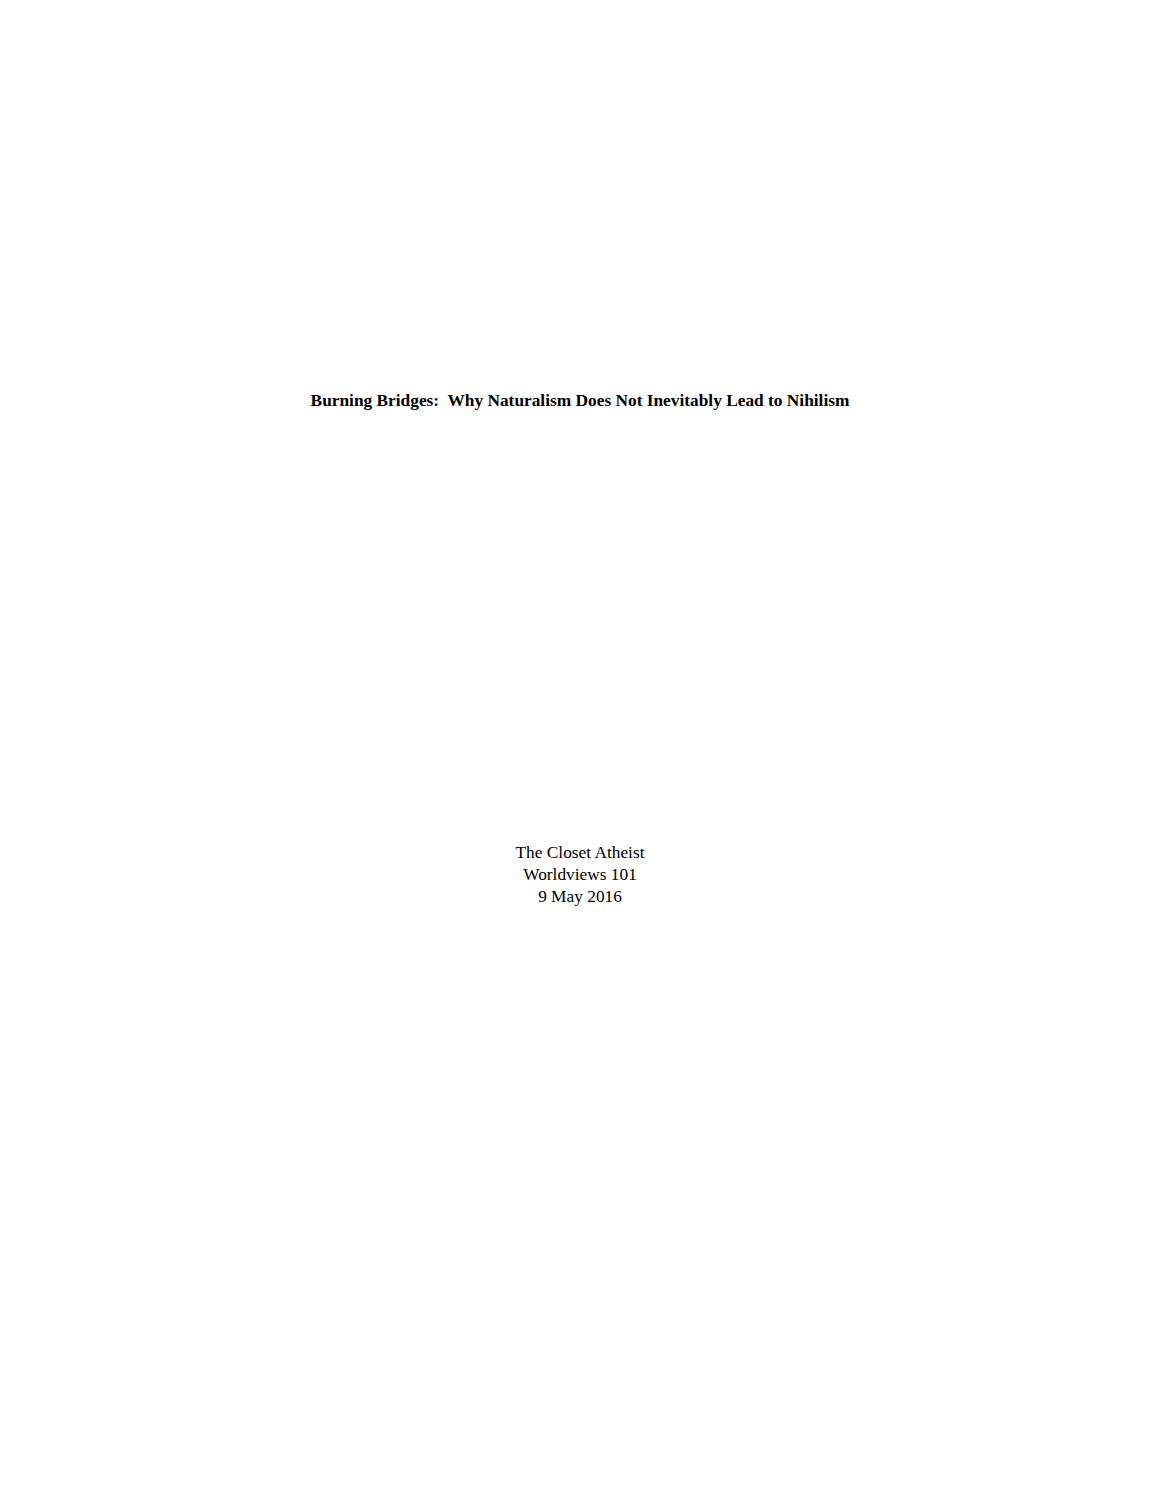Burning Bridges: Why Naturalism Does Not Inevitably Lead to Nihilism
The Closet Atheist
Worldviews 101
9 May 2016